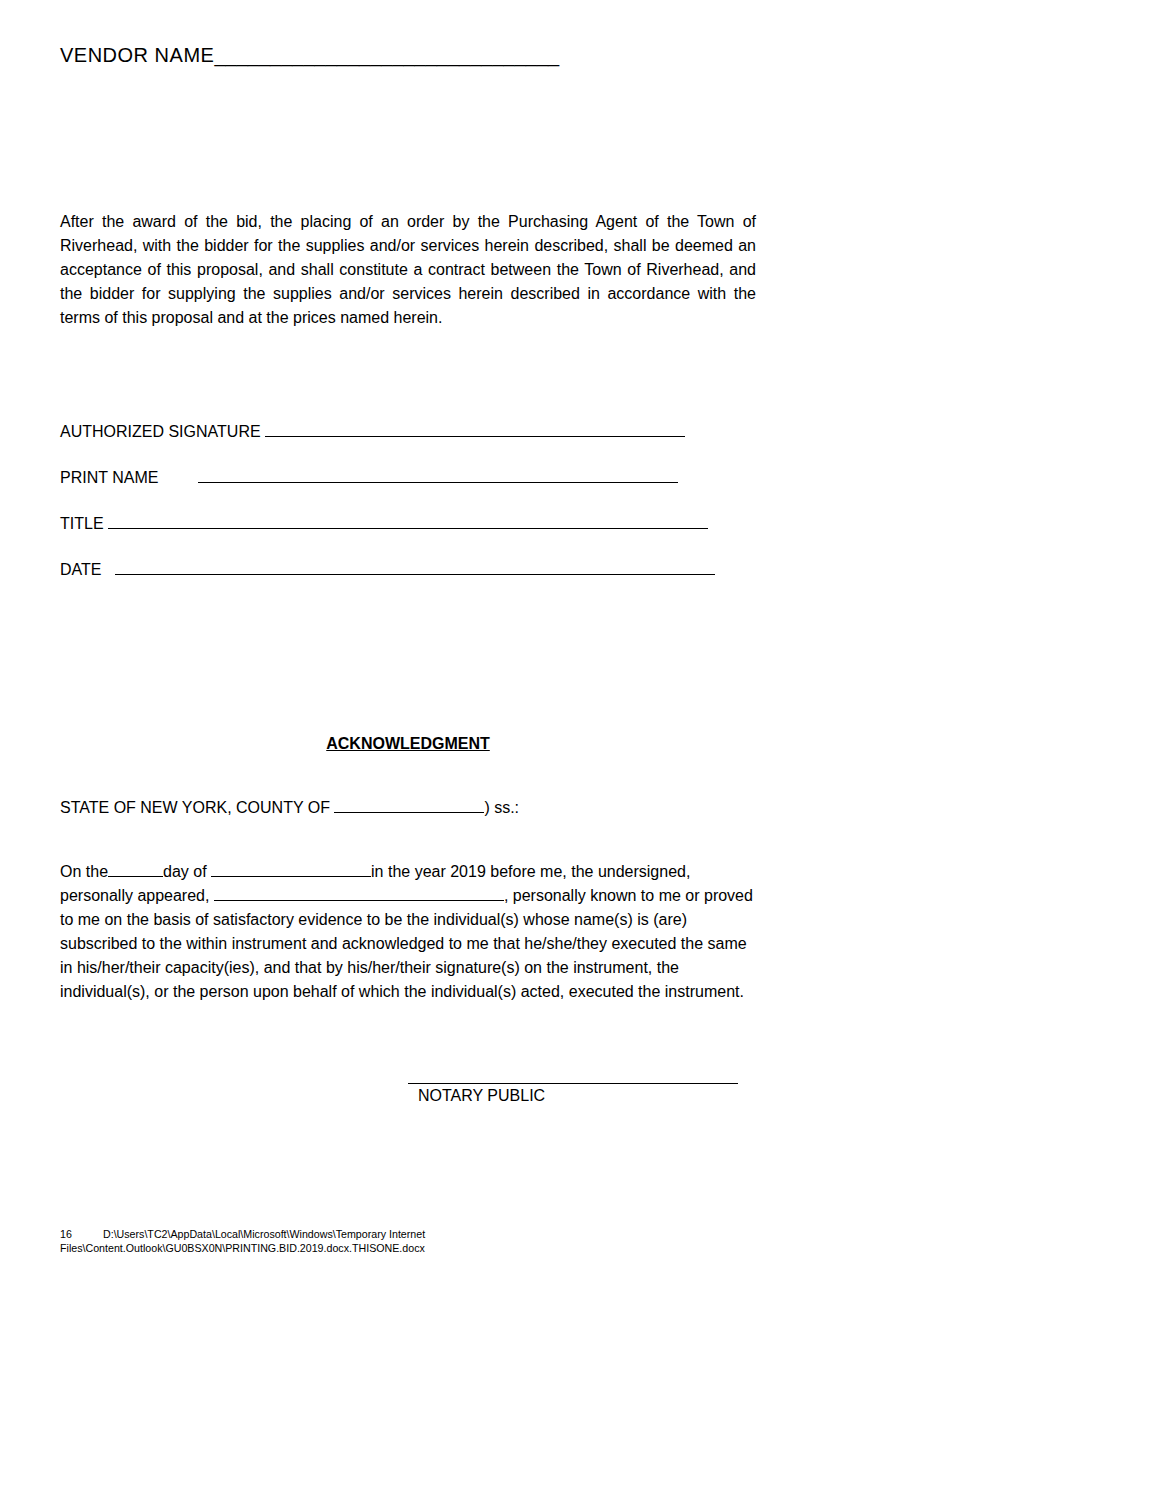VENDOR NAME_______________________________
After the award of the bid, the placing of an order by the Purchasing Agent of the Town of Riverhead, with the bidder for the supplies and/or services herein described, shall be deemed an acceptance of this proposal, and shall constitute a contract between the Town of Riverhead, and the bidder for supplying the supplies and/or services herein described in accordance with the terms of this proposal and at the prices named herein.
AUTHORIZED SIGNATURE
PRINT NAME
TITLE
DATE
ACKNOWLEDGMENT
STATE OF NEW YORK, COUNTY OF ) ss.:
On the day of in the year 2019 before me, the undersigned, personally appeared, , personally known to me or proved to me on the basis of satisfactory evidence to be the individual(s) whose name(s) is (are) subscribed to the within instrument and acknowledged to me that he/she/they executed the same in his/her/their capacity(ies), and that by his/her/their signature(s) on the instrument, the individual(s), or the person upon behalf of which the individual(s) acted, executed the instrument.
NOTARY PUBLIC
16 D:\Users\TC2\AppData\Local\Microsoft\Windows\Temporary Internet Files\Content.Outlook\GU0BSX0N\PRINTING.BID.2019.docx.THISONE.docx